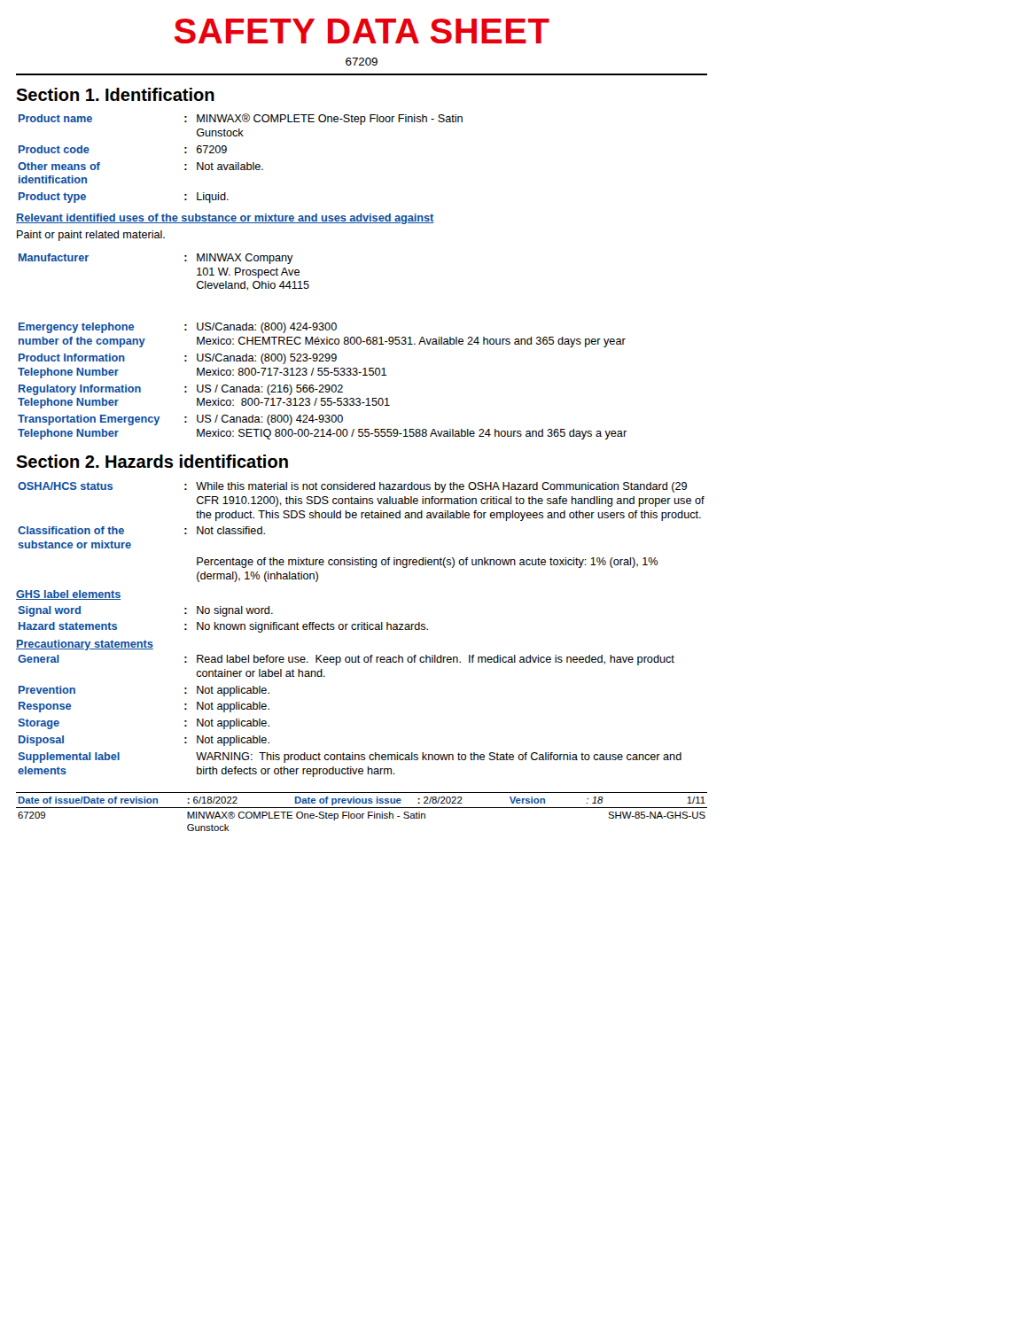SAFETY DATA SHEET
67209
Section 1. Identification
| Product name | : | MINWAX® COMPLETE One-Step Floor Finish - Satin Gunstock |
| Product code | : | 67209 |
| Other means of identification | : | Not available. |
| Product type | : | Liquid. |
Relevant identified uses of the substance or mixture and uses advised against
Paint or paint related material.
| Manufacturer | : | MINWAX Company 101 W. Prospect Ave Cleveland, Ohio 44115 |
| Emergency telephone number of the company | : | US/Canada: (800) 424-9300 Mexico: CHEMTREC México 800-681-9531. Available 24 hours and 365 days per year |
| Product Information Telephone Number | : | US/Canada: (800) 523-9299 Mexico: 800-717-3123 / 55-5333-1501 |
| Regulatory Information Telephone Number | : | US / Canada: (216) 566-2902 Mexico: 800-717-3123 / 55-5333-1501 |
| Transportation Emergency Telephone Number | : | US / Canada: (800) 424-9300 Mexico: SETIQ 800-00-214-00 / 55-5559-1588 Available 24 hours and 365 days a year |
Section 2. Hazards identification
| OSHA/HCS status | : | While this material is not considered hazardous by the OSHA Hazard Communication Standard (29 CFR 1910.1200), this SDS contains valuable information critical to the safe handling and proper use of the product. This SDS should be retained and available for employees and other users of this product. |
| Classification of the substance or mixture | : | Not classified. |
| | | Percentage of the mixture consisting of ingredient(s) of unknown acute toxicity: 1% (oral), 1% (dermal), 1% (inhalation) |
GHS label elements
| Signal word | : | No signal word. |
| Hazard statements | : | No known significant effects or critical hazards. |
Precautionary statements
| General | : | Read label before use. Keep out of reach of children. If medical advice is needed, have product container or label at hand. |
| Prevention | : | Not applicable. |
| Response | : | Not applicable. |
| Storage | : | Not applicable. |
| Disposal | : | Not applicable. |
| Supplemental label elements | | WARNING: This product contains chemicals known to the State of California to cause cancer and birth defects or other reproductive harm. |
| Date of issue/Date of revision | : 6/18/2022 | Date of previous issue | : 2/8/2022 | Version | : 18 | 1/11 |
| 67209 | MINWAX® COMPLETE One-Step Floor Finish - Satin Gunstock | SHW-85-NA-GHS-US |